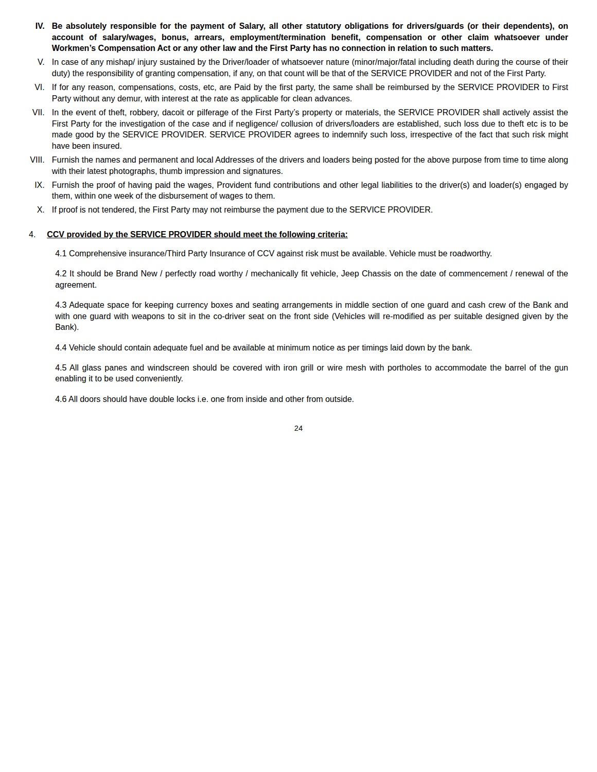Be absolutely responsible for the payment of Salary, all other statutory obligations for drivers/guards (or their dependents), on account of salary/wages, bonus, arrears, employment/termination benefit, compensation or other claim whatsoever under Workmen’s Compensation Act or any other law and the First Party has no connection in relation to such matters.
In case of any mishap/ injury sustained by the Driver/loader of whatsoever nature (minor/major/fatal including death during the course of their duty) the responsibility of granting compensation, if any, on that count will be that of the SERVICE PROVIDER and not of the First Party.
If for any reason, compensations, costs, etc, are Paid by the first party, the same shall be reimbursed by the SERVICE PROVIDER to First Party without any demur, with interest at the rate as applicable for clean advances.
In the event of theft, robbery, dacoit or pilferage of the First Party’s property or materials, the SERVICE PROVIDER shall actively assist the First Party for the investigation of the case and if negligence/ collusion of drivers/loaders are established, such loss due to theft etc is to be made good by the SERVICE PROVIDER. SERVICE PROVIDER agrees to indemnify such loss, irrespective of the fact that such risk might have been insured.
Furnish the names and permanent and local Addresses of the drivers and loaders being posted for the above purpose from time to time along with their latest photographs, thumb impression and signatures.
Furnish the proof of having paid the wages, Provident fund contributions and other legal liabilities to the driver(s) and loader(s) engaged by them, within one week of the disbursement of wages to them.
If proof is not tendered, the First Party may not reimburse the payment due to the SERVICE PROVIDER.
4. CCV provided by the SERVICE PROVIDER should meet the following criteria:
4.1 Comprehensive insurance/Third Party Insurance of CCV against risk must be available. Vehicle must be roadworthy.
4.2 It should be Brand New / perfectly road worthy / mechanically fit vehicle, Jeep Chassis on the date of commencement / renewal of the agreement.
4.3 Adequate space for keeping currency boxes and seating arrangements in middle section of one guard and cash crew of the Bank and with one guard with weapons to sit in the co-driver seat on the front side (Vehicles will re-modified as per suitable designed given by the Bank).
4.4 Vehicle should contain adequate fuel and be available at minimum notice as per timings laid down by the bank.
4.5 All glass panes and windscreen should be covered with iron grill or wire mesh with portholes to accommodate the barrel of the gun enabling it to be used conveniently.
4.6 All doors should have double locks i.e. one from inside and other from outside.
24